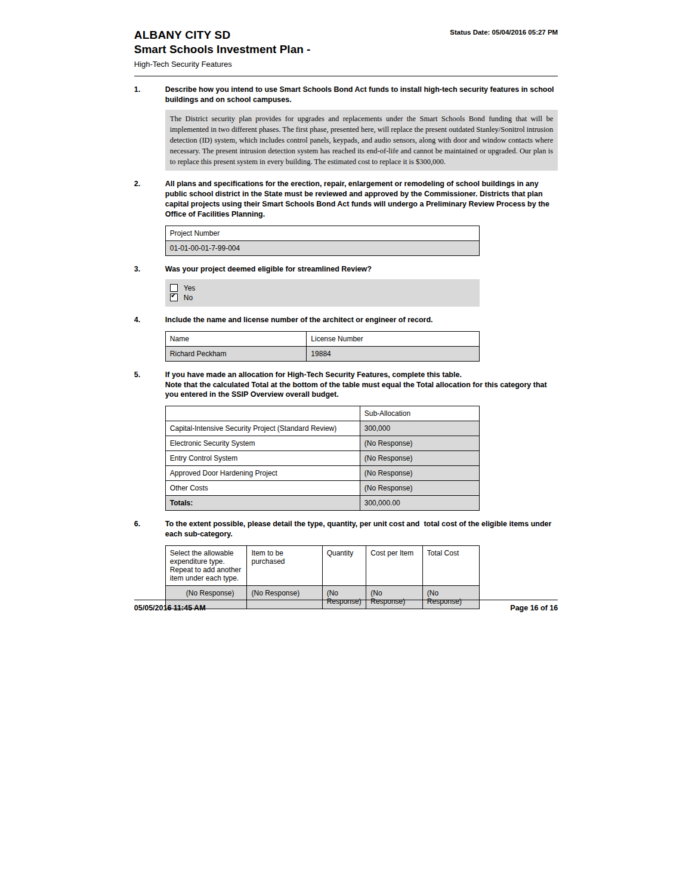Status Date: 05/04/2016 05:27 PM
ALBANY CITY SD
Smart Schools Investment Plan -
High-Tech Security Features
1.
Describe how you intend to use Smart Schools Bond Act funds to install high-tech security features in school buildings and on school campuses.
The District security plan provides for upgrades and replacements under the Smart Schools Bond funding that will be implemented in two different phases. The first phase, presented here, will replace the present outdated Stanley/Sonitrol intrusion detection (ID) system, which includes control panels, keypads, and audio sensors, along with door and window contacts where necessary. The present intrusion detection system has reached its end-of-life and cannot be maintained or upgraded. Our plan is to replace this present system in every building. The estimated cost to replace it is $300,000.
2.
All plans and specifications for the erection, repair, enlargement or remodeling of school buildings in any public school district in the State must be reviewed and approved by the Commissioner. Districts that plan capital projects using their Smart Schools Bond Act funds will undergo a Preliminary Review Process by the Office of Facilities Planning.
| Project Number |
| --- |
| 01-01-00-01-7-99-004 |
3.
Was your project deemed eligible for streamlined Review?
Yes
No
4.
Include the name and license number of the architect or engineer of record.
| Name | License Number |
| --- | --- |
| Richard Peckham | 19884 |
5.
If you have made an allocation for High-Tech Security Features, complete this table.
Note that the calculated Total at the bottom of the table must equal the Total allocation for this category that you entered in the SSIP Overview overall budget.
| | Sub-Allocation |
| Capital-Intensive Security Project (Standard Review) | 300,000 |
| Electronic Security System | (No Response) |
| Entry Control System | (No Response) |
| Approved Door Hardening Project | (No Response) |
| Other Costs | (No Response) |
| Totals: | 300,000.00 |
6.
To the extent possible, please detail the type, quantity, per unit cost and total cost of the eligible items under each sub-category.
| Select the allowable expenditure type. Repeat to add another item under each type. | Item to be purchased | Quantity | Cost per Item | Total Cost |
| (No Response) | (No Response) | (No Response) | (No Response) | (No Response) |
05/05/2016 11:45 AM
Page 16 of 16